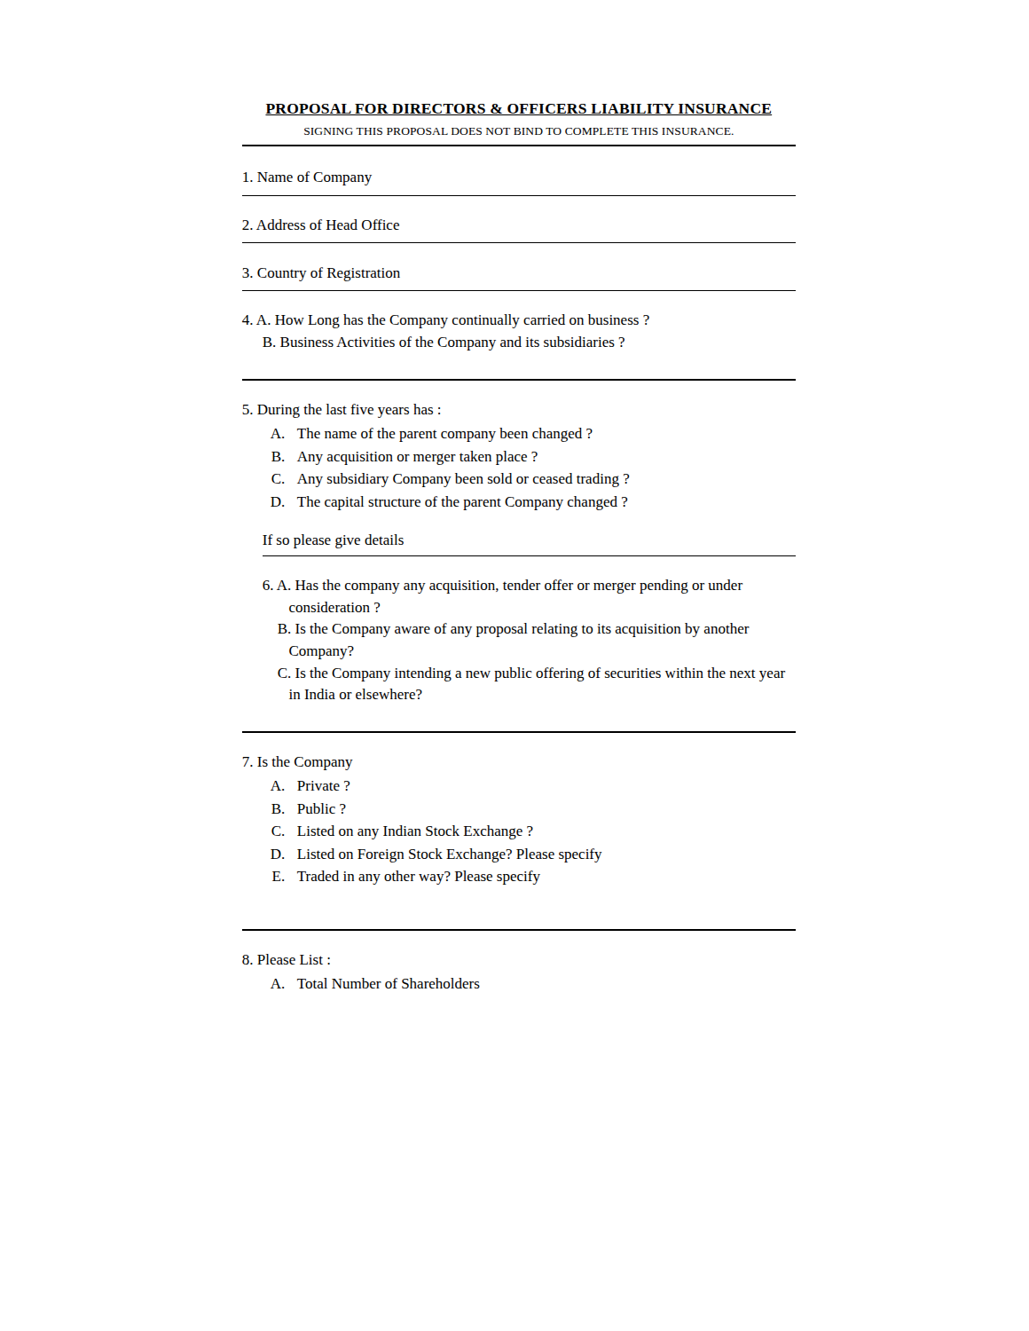PROPOSAL FOR DIRECTORS & OFFICERS LIABILITY INSURANCE
SIGNING THIS PROPOSAL DOES NOT BIND TO COMPLETE THIS INSURANCE.
1. Name of Company
2. Address of Head Office
3. Country of Registration
4. A. How Long has the Company continually carried on business ?
B. Business Activities of the Company and its subsidiaries ?
5. During the last five years has :
The name of the parent company been changed ?
Any acquisition or merger taken place ?
Any subsidiary Company been sold or ceased trading ?
The capital structure of the parent Company changed ?
If so please give details
6. A. Has the company any acquisition, tender offer or merger pending or under consideration ?
B. Is the Company aware of any proposal relating to its acquisition by another Company?
C. Is the Company intending a new public offering of securities within the next year in India or elsewhere?
7. Is the Company
Private ?
Public ?
Listed on any Indian Stock Exchange ?
Listed on Foreign Stock Exchange? Please specify
Traded in any other way? Please specify
8. Please List :
Total Number of Shareholders